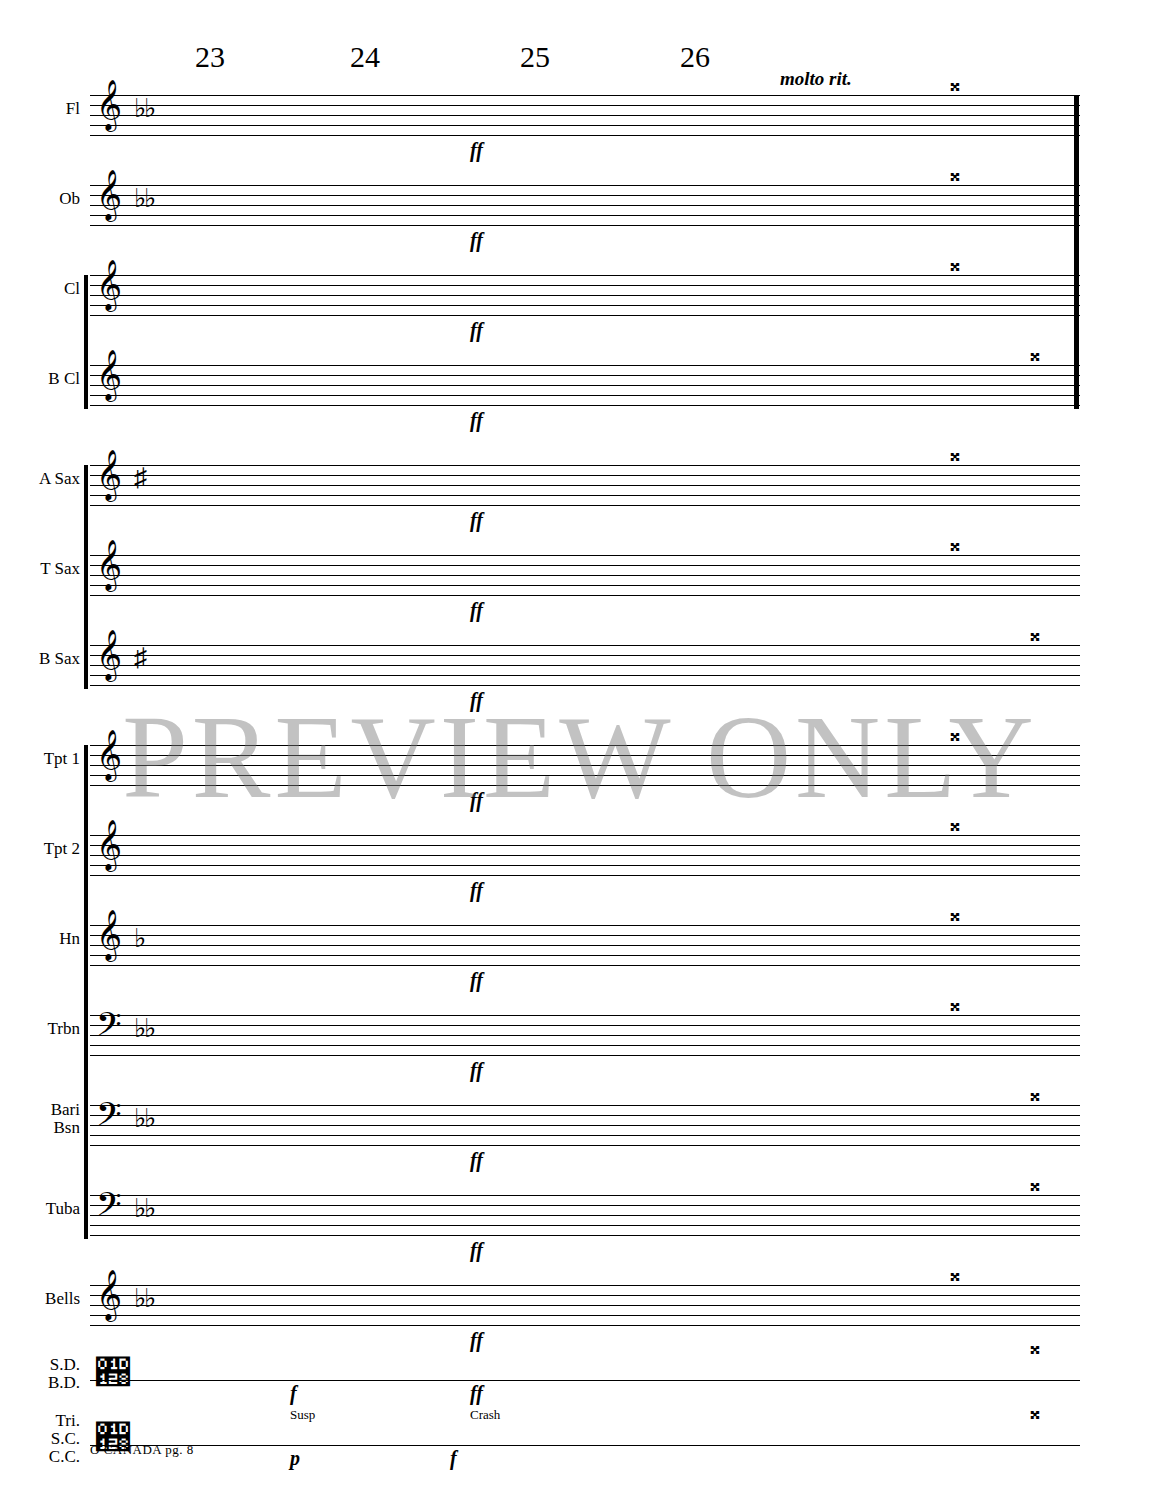23 24 25 26
molto rit.
Fl
𝄞
♭♭
ff
𝄪
Ob
𝄞
♭♭
ff
𝄪
Cl
𝄞
ff
𝄪
B Cl
𝄞
ff
𝄪
A Sax
𝄞
♯
ff
𝄪
T Sax
𝄞
ff
𝄪
B Sax
𝄞
♯
ff
𝄪
Tpt 1
𝄞
ff
𝄪
Tpt 2
𝄞
ff
𝄪
Hn
𝄞
♭
ff
𝄪
Trbn
𝄢
♭♭
ff
𝄪
Bari
Bsn
𝄢
♭♭
ff
𝄪
Tuba
𝄢
♭♭
ff
𝄪
Bells
𝄞
♭♭
ff
𝄪
S.D.
B.D.
𝄨
f
ff
𝄪
Tri.
S.C.
C.C.
𝄨
Susp
Crash
p
f
𝄪
PREVIEW ONLY
O CANADA pg. 8